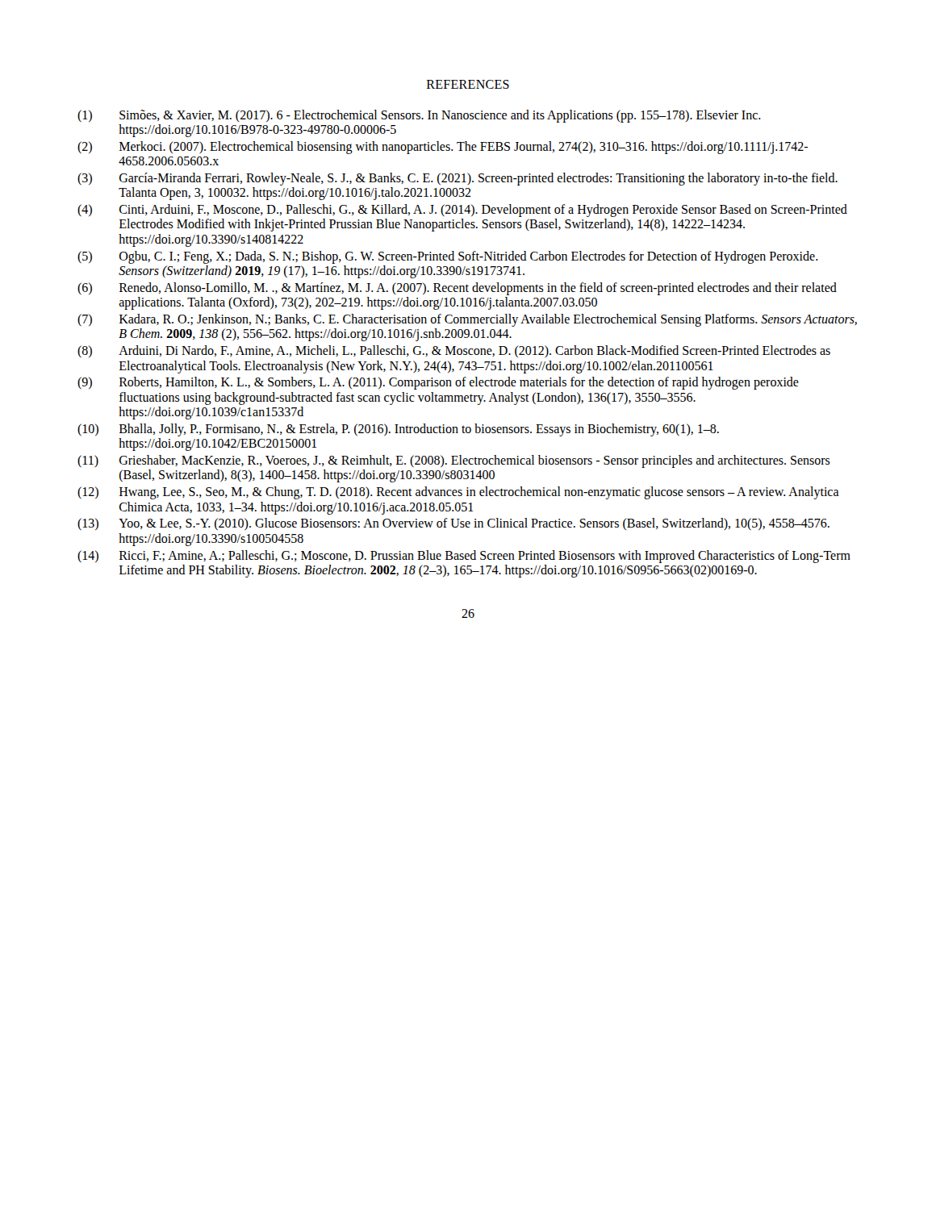REFERENCES
(1) Simões, & Xavier, M. (2017). 6 - Electrochemical Sensors. In Nanoscience and its Applications (pp. 155–178). Elsevier Inc. https://doi.org/10.1016/B978-0-323-49780-0.00006-5
(2) Merkoci. (2007). Electrochemical biosensing with nanoparticles. The FEBS Journal, 274(2), 310–316. https://doi.org/10.1111/j.1742-4658.2006.05603.x
(3) García-Miranda Ferrari, Rowley-Neale, S. J., & Banks, C. E. (2021). Screen-printed electrodes: Transitioning the laboratory in-to-the field. Talanta Open, 3, 100032. https://doi.org/10.1016/j.talo.2021.100032
(4) Cinti, Arduini, F., Moscone, D., Palleschi, G., & Killard, A. J. (2014). Development of a Hydrogen Peroxide Sensor Based on Screen-Printed Electrodes Modified with Inkjet-Printed Prussian Blue Nanoparticles. Sensors (Basel, Switzerland), 14(8), 14222–14234. https://doi.org/10.3390/s140814222
(5) Ogbu, C. I.; Feng, X.; Dada, S. N.; Bishop, G. W. Screen-Printed Soft-Nitrided Carbon Electrodes for Detection of Hydrogen Peroxide. Sensors (Switzerland) 2019, 19 (17), 1–16. https://doi.org/10.3390/s19173741.
(6) Renedo, Alonso-Lomillo, M. ., & Martínez, M. J. A. (2007). Recent developments in the field of screen-printed electrodes and their related applications. Talanta (Oxford), 73(2), 202–219. https://doi.org/10.1016/j.talanta.2007.03.050
(7) Kadara, R. O.; Jenkinson, N.; Banks, C. E. Characterisation of Commercially Available Electrochemical Sensing Platforms. Sensors Actuators, B Chem. 2009, 138 (2), 556–562. https://doi.org/10.1016/j.snb.2009.01.044.
(8) Arduini, Di Nardo, F., Amine, A., Micheli, L., Palleschi, G., & Moscone, D. (2012). Carbon Black-Modified Screen-Printed Electrodes as Electroanalytical Tools. Electroanalysis (New York, N.Y.), 24(4), 743–751. https://doi.org/10.1002/elan.201100561
(9) Roberts, Hamilton, K. L., & Sombers, L. A. (2011). Comparison of electrode materials for the detection of rapid hydrogen peroxide fluctuations using background-subtracted fast scan cyclic voltammetry. Analyst (London), 136(17), 3550–3556. https://doi.org/10.1039/c1an15337d
(10) Bhalla, Jolly, P., Formisano, N., & Estrela, P. (2016). Introduction to biosensors. Essays in Biochemistry, 60(1), 1–8. https://doi.org/10.1042/EBC20150001
(11) Grieshaber, MacKenzie, R., Voeroes, J., & Reimhult, E. (2008). Electrochemical biosensors - Sensor principles and architectures. Sensors (Basel, Switzerland), 8(3), 1400–1458. https://doi.org/10.3390/s8031400
(12) Hwang, Lee, S., Seo, M., & Chung, T. D. (2018). Recent advances in electrochemical non-enzymatic glucose sensors – A review. Analytica Chimica Acta, 1033, 1–34. https://doi.org/10.1016/j.aca.2018.05.051
(13) Yoo, & Lee, S.-Y. (2010). Glucose Biosensors: An Overview of Use in Clinical Practice. Sensors (Basel, Switzerland), 10(5), 4558–4576. https://doi.org/10.3390/s100504558
(14) Ricci, F.; Amine, A.; Palleschi, G.; Moscone, D. Prussian Blue Based Screen Printed Biosensors with Improved Characteristics of Long-Term Lifetime and PH Stability. Biosens. Bioelectron. 2002, 18 (2–3), 165–174. https://doi.org/10.1016/S0956-5663(02)00169-0.
26